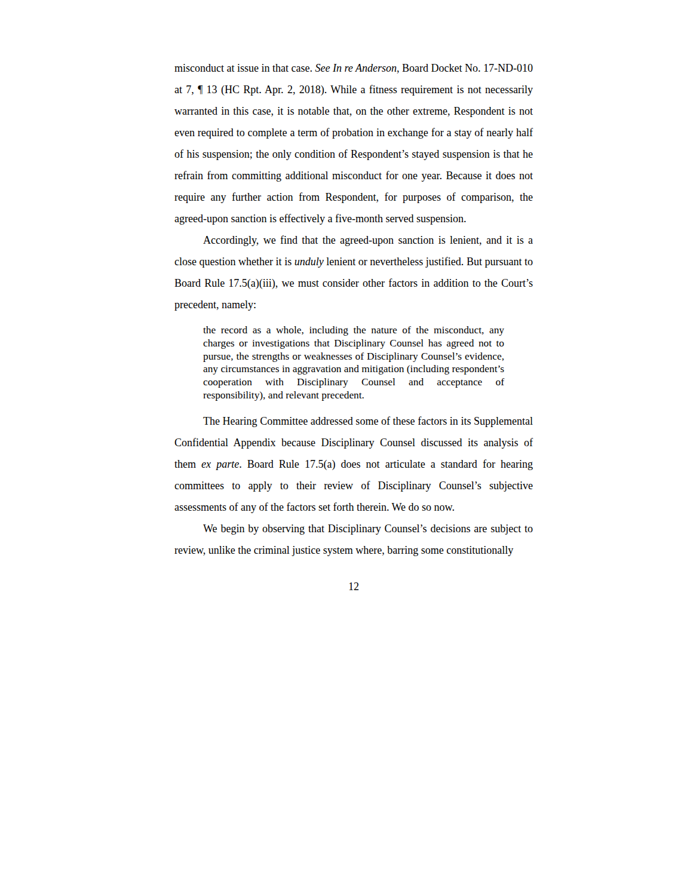misconduct at issue in that case. See In re Anderson, Board Docket No. 17-ND-010 at 7, ¶ 13 (HC Rpt. Apr. 2, 2018). While a fitness requirement is not necessarily warranted in this case, it is notable that, on the other extreme, Respondent is not even required to complete a term of probation in exchange for a stay of nearly half of his suspension; the only condition of Respondent’s stayed suspension is that he refrain from committing additional misconduct for one year. Because it does not require any further action from Respondent, for purposes of comparison, the agreed-upon sanction is effectively a five-month served suspension.
Accordingly, we find that the agreed-upon sanction is lenient, and it is a close question whether it is unduly lenient or nevertheless justified. But pursuant to Board Rule 17.5(a)(iii), we must consider other factors in addition to the Court’s precedent, namely:
the record as a whole, including the nature of the misconduct, any charges or investigations that Disciplinary Counsel has agreed not to pursue, the strengths or weaknesses of Disciplinary Counsel’s evidence, any circumstances in aggravation and mitigation (including respondent’s cooperation with Disciplinary Counsel and acceptance of responsibility), and relevant precedent.
The Hearing Committee addressed some of these factors in its Supplemental Confidential Appendix because Disciplinary Counsel discussed its analysis of them ex parte. Board Rule 17.5(a) does not articulate a standard for hearing committees to apply to their review of Disciplinary Counsel’s subjective assessments of any of the factors set forth therein. We do so now.
We begin by observing that Disciplinary Counsel’s decisions are subject to review, unlike the criminal justice system where, barring some constitutionally
12